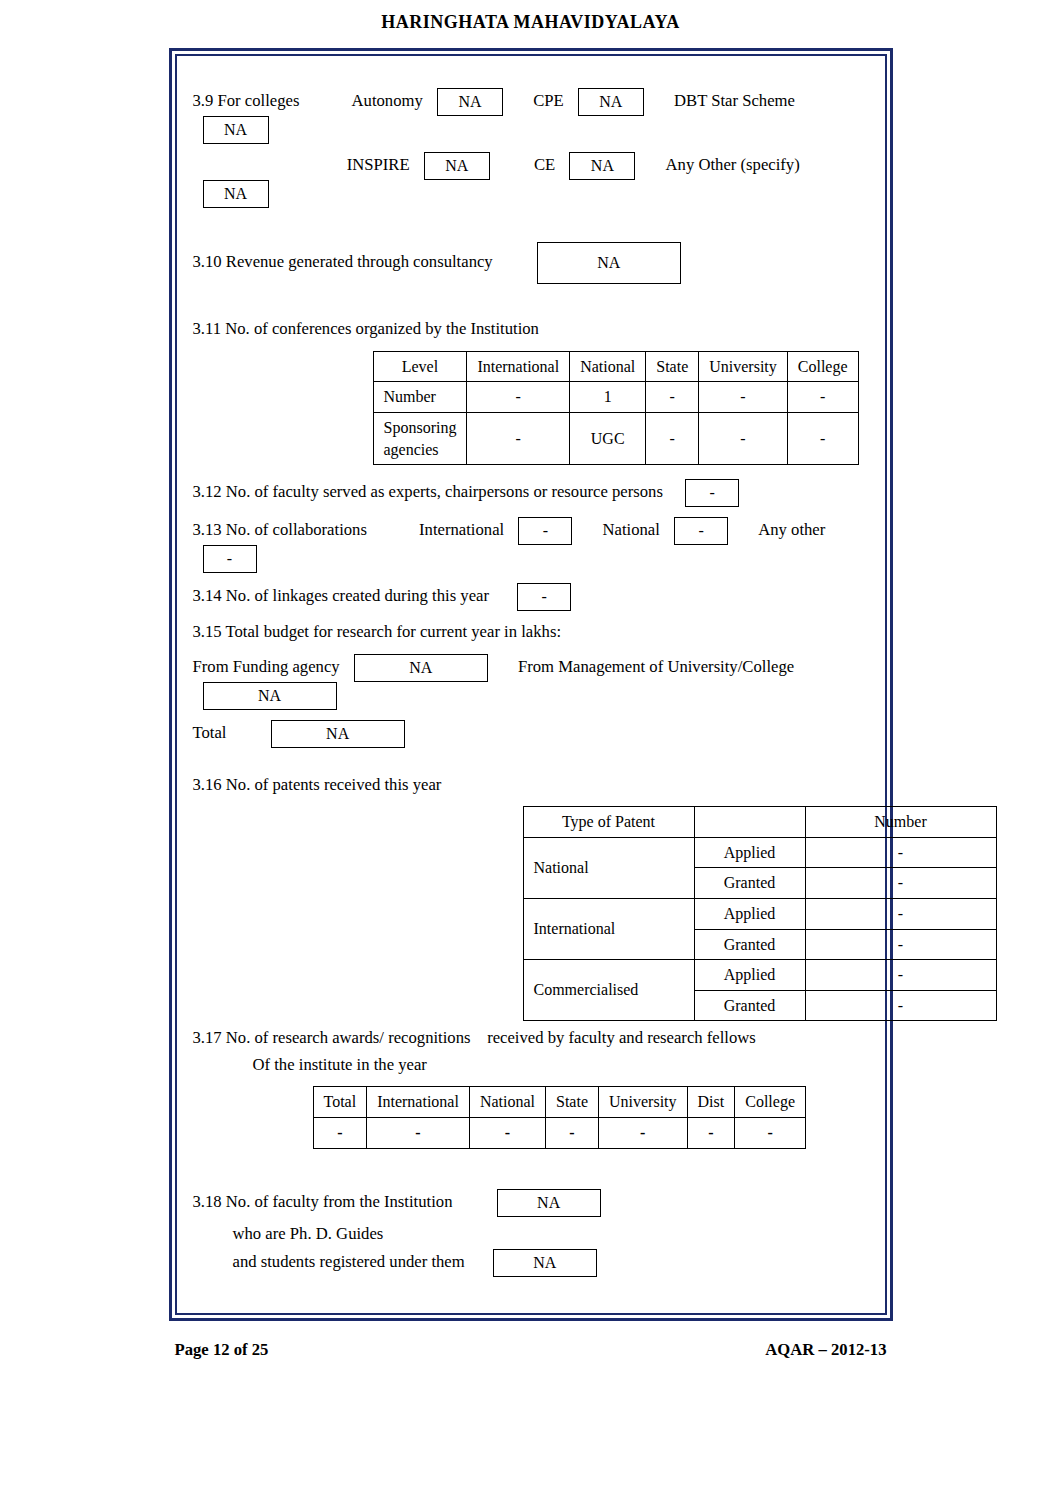HARINGHATA MAHAVIDYALAYA
3.9 For colleges Autonomy NA CPE NA DBT Star Scheme NA
INSPIRE NA CE NA Any Other (specify) NA
3.10 Revenue generated through consultancy NA
3.11 No. of conferences organized by the Institution
| Level | International | National | State | University | College |
| --- | --- | --- | --- | --- | --- |
| Number | - | 1 | - | - | - |
| Sponsoring agencies | - | UGC | - | - | - |
3.12 No. of faculty served as experts, chairpersons or resource persons -
3.13 No. of collaborations International - National - Any other -
3.14 No. of linkages created during this year -
3.15 Total budget for research for current year in lakhs:
From Funding agency NA From Management of University/College NA
Total NA
3.16 No. of patents received this year
| Type of Patent | | Number |
| --- | --- | --- |
| National | Applied | - |
| Granted | - |
| International | Applied | - |
| Granted | - |
| Commercialised | Applied | - |
| Granted | - |
3.17 No. of research awards/ recognitions received by faculty and research fellows
Of the institute in the year
| Total | International | National | State | University | Dist | College |
| --- | --- | --- | --- | --- | --- | --- |
| - | - | - | - | - | - | - |
3.18 No. of faculty from the Institution NA
who are Ph. D. Guides
and students registered under them NA
Page 12 of 25
AQAR – 2012-13